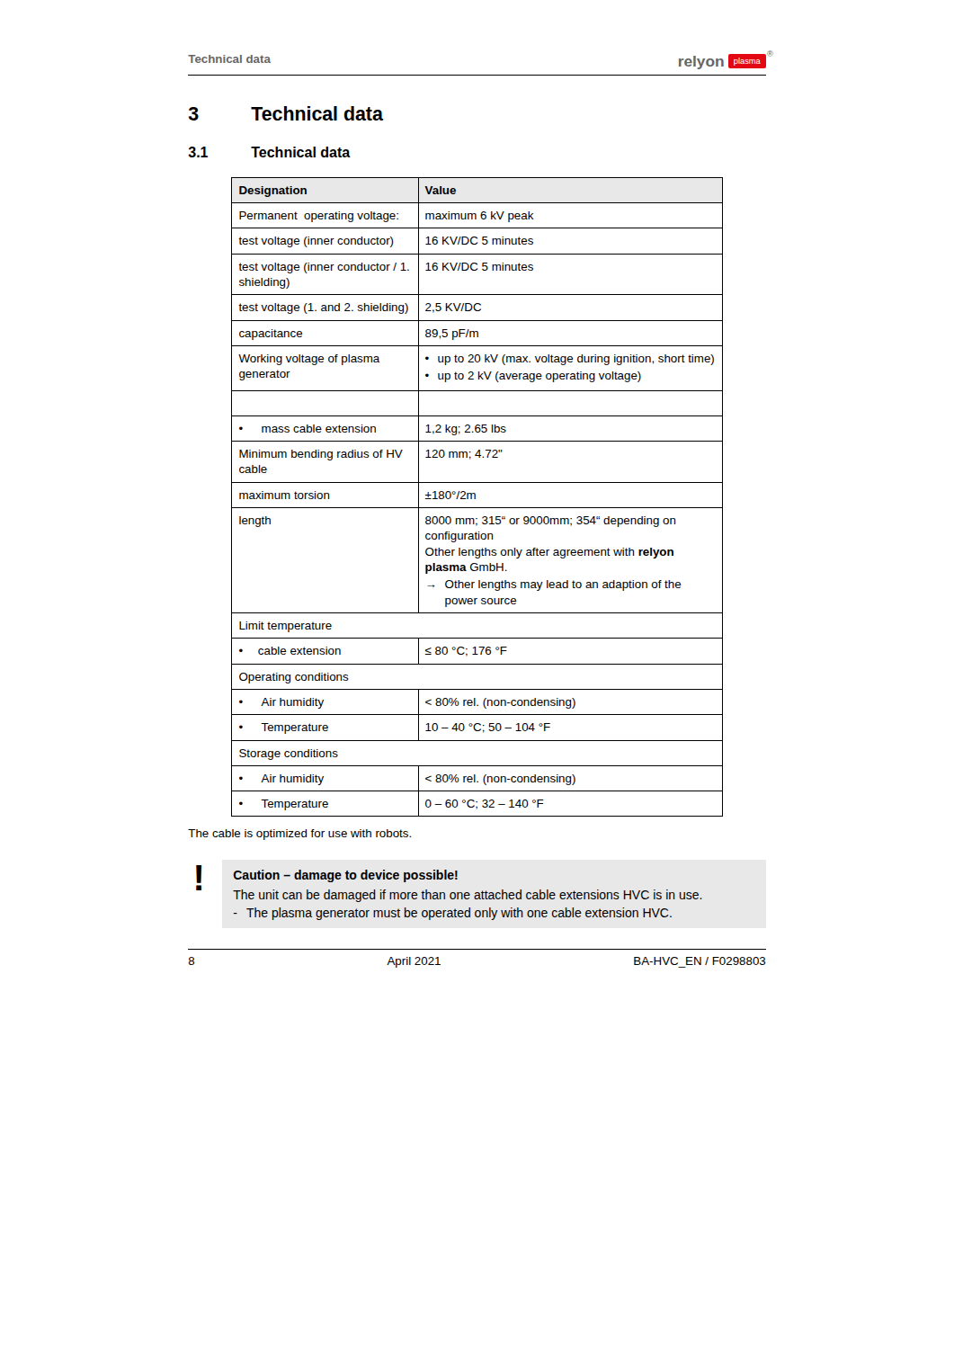Technical data
relyon plasma
3 Technical data
3.1 Technical data
| Designation | Value |
| --- | --- |
| Permanent operating voltage: | maximum 6 kV peak |
| test voltage (inner conductor) | 16 KV/DC 5 minutes |
| test voltage (inner conductor / 1. shielding) | 16 KV/DC 5 minutes |
| test voltage (1. and 2. shielding) | 2,5 KV/DC |
| capacitance | 89,5 pF/m |
| Working voltage of plasma generator | up to 20 kV (max. voltage during ignition, short time) up to 2 kV (average operating voltage) |
| mass cable extension | 1,2 kg; 2.65 lbs |
| Minimum bending radius of HV cable | 120 mm; 4.72" |
| maximum torsion | ±180°/2m |
| length | 8000 mm; 315“ or 9000mm; 354“ depending on configuration Other lengths only after agreement with relyon plasma GmbH. → Other lengths may lead to an adaption of the power source |
| Limit temperature |
| cable extension | ≤ 80 °C; 176 °F |
| Operating conditions |
| Air humidity | < 80% rel. (non-condensing) |
| Temperature | 10 – 40 °C; 50 – 104 °F |
| Storage conditions |
| Air humidity | < 80% rel. (non-condensing) |
| Temperature | 0 – 60 °C; 32 – 140 °F |
The cable is optimized for use with robots.
!
Caution – damage to device possible!
The unit can be damaged if more than one attached cable extensions HVC is in use.
- The plasma generator must be operated only with one cable extension HVC.
8
April 2021
BA-HVC_EN / F0298803